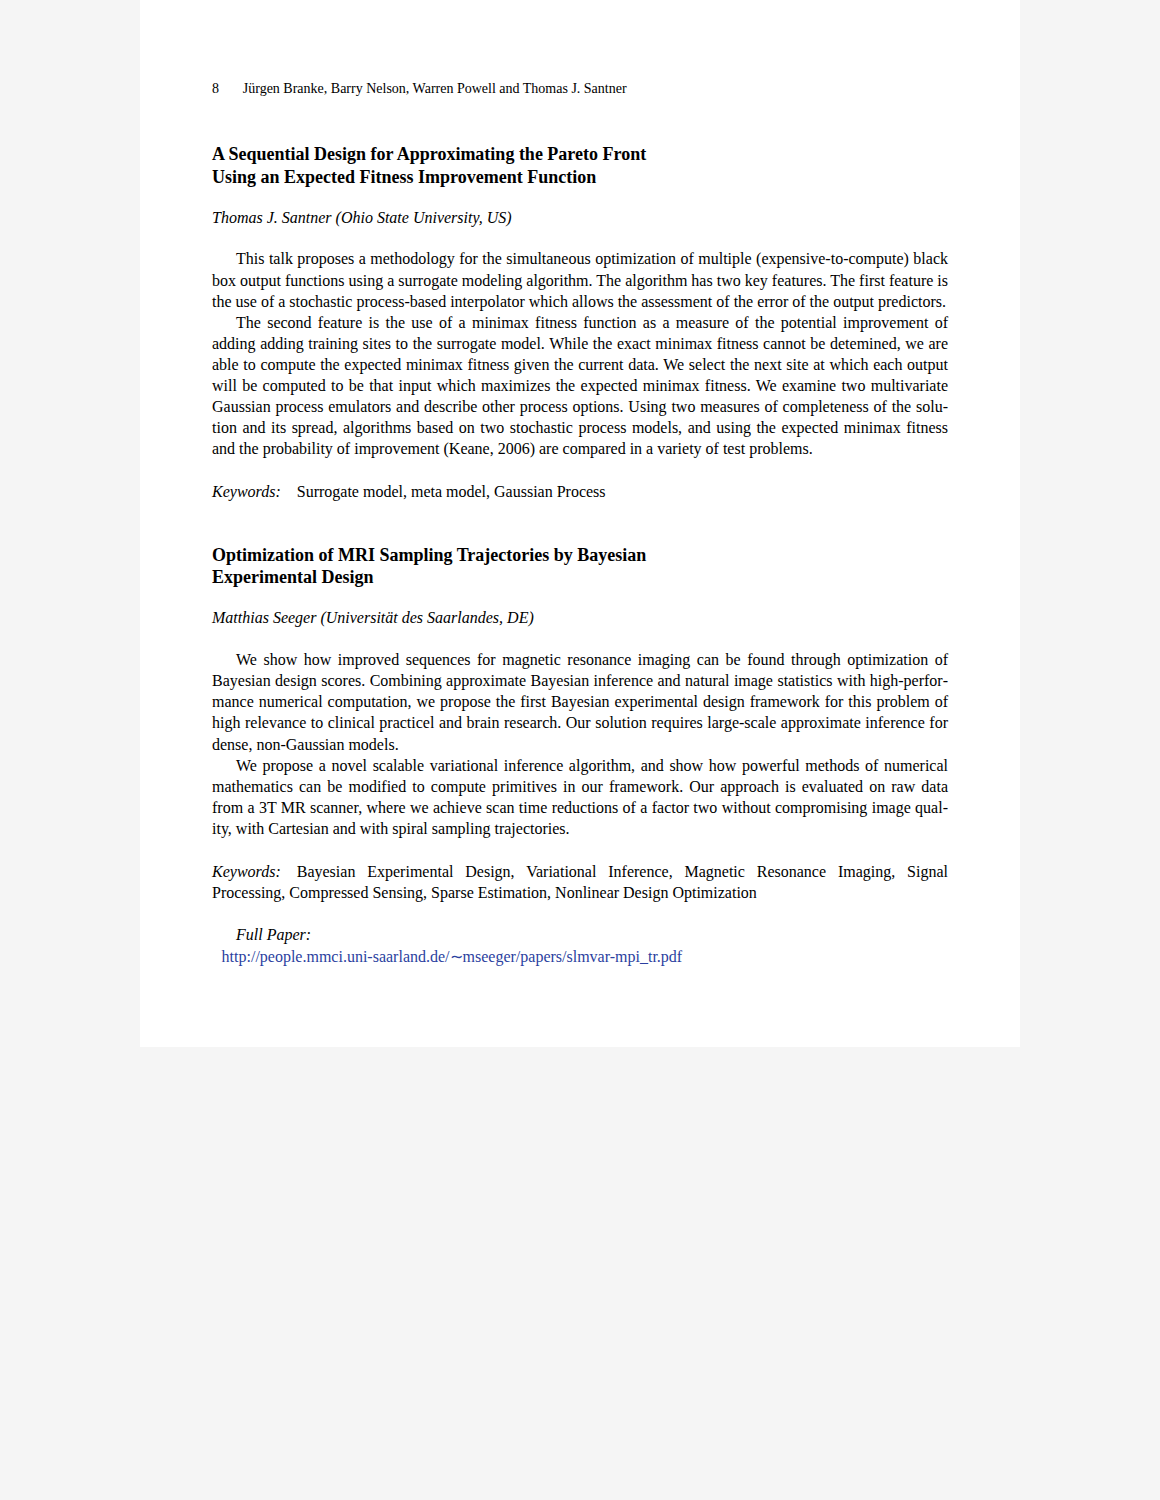8 Jürgen Branke, Barry Nelson, Warren Powell and Thomas J. Santner
A Sequential Design for Approximating the Pareto Front
Using an Expected Fitness Improvement Function
Thomas J. Santner (Ohio State University, US)
This talk proposes a methodology for the simultaneous optimization of multiple (expensive-to-compute) black box output functions using a surrogate modeling algorithm. The algorithm has two key features. The first feature is the use of a stochastic process-based interpolator which allows the assessment of the error of the output predictors.
The second feature is the use of a minimax fitness function as a measure of the potential improvement of adding adding training sites to the surrogate model. While the exact minimax fitness cannot be detemined, we are able to compute the expected minimax fitness given the current data. We select the next site at which each output will be computed to be that input which maximizes the expected minimax fitness. We examine two multivariate Gaussian process emulators and describe other process options. Using two measures of completeness of the solution and its spread, algorithms based on two stochastic process models, and using the expected minimax fitness and the probability of improvement (Keane, 2006) are compared in a variety of test problems.
Keywords: Surrogate model, meta model, Gaussian Process
Optimization of MRI Sampling Trajectories by Bayesian
Experimental Design
Matthias Seeger (Universität des Saarlandes, DE)
We show how improved sequences for magnetic resonance imaging can be found through optimization of Bayesian design scores. Combining approximate Bayesian inference and natural image statistics with high-performance numerical computation, we propose the first Bayesian experimental design framework for this problem of high relevance to clinical practicel and brain research. Our solution requires large-scale approximate inference for dense, non-Gaussian models.
We propose a novel scalable variational inference algorithm, and show how powerful methods of numerical mathematics can be modified to compute primitives in our framework. Our approach is evaluated on raw data from a 3T MR scanner, where we achieve scan time reductions of a factor two without compromising image quality, with Cartesian and with spiral sampling trajectories.
Keywords: Bayesian Experimental Design, Variational Inference, Magnetic Resonance Imaging, Signal Processing, Compressed Sensing, Sparse Estimation, Nonlinear Design Optimization
Full Paper: http://people.mmci.uni-saarland.de/∼mseeger/papers/slmvar-mpi_tr.pdf